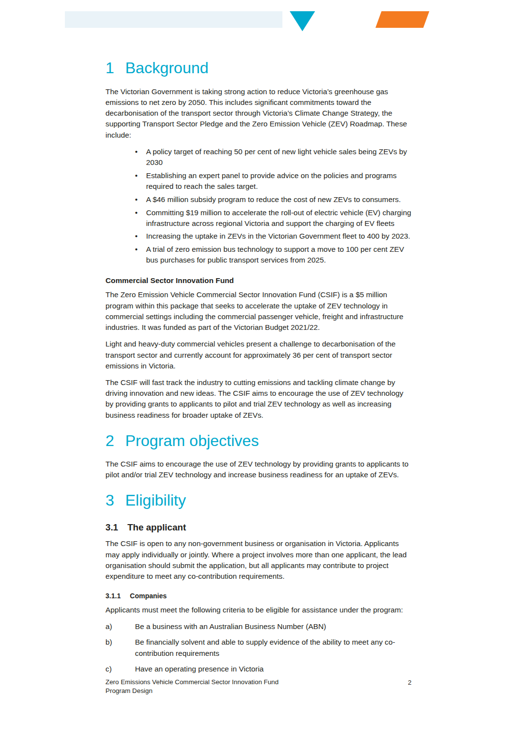1 Background
The Victorian Government is taking strong action to reduce Victoria’s greenhouse gas emissions to net zero by 2050. This includes significant commitments toward the decarbonisation of the transport sector through Victoria’s Climate Change Strategy, the supporting Transport Sector Pledge and the Zero Emission Vehicle (ZEV) Roadmap. These include:
A policy target of reaching 50 per cent of new light vehicle sales being ZEVs by 2030
Establishing an expert panel to provide advice on the policies and programs required to reach the sales target.
A $46 million subsidy program to reduce the cost of new ZEVs to consumers.
Committing $19 million to accelerate the roll-out of electric vehicle (EV) charging infrastructure across regional Victoria and support the charging of EV fleets
Increasing the uptake in ZEVs in the Victorian Government fleet to 400 by 2023.
A trial of zero emission bus technology to support a move to 100 per cent ZEV bus purchases for public transport services from 2025.
Commercial Sector Innovation Fund
The Zero Emission Vehicle Commercial Sector Innovation Fund (CSIF) is a $5 million program within this package that seeks to accelerate the uptake of ZEV technology in commercial settings including the commercial passenger vehicle, freight and infrastructure industries. It was funded as part of the Victorian Budget 2021/22.
Light and heavy-duty commercial vehicles present a challenge to decarbonisation of the transport sector and currently account for approximately 36 per cent of transport sector emissions in Victoria.
The CSIF will fast track the industry to cutting emissions and tackling climate change by driving innovation and new ideas. The CSIF aims to encourage the use of ZEV technology by providing grants to applicants to pilot and trial ZEV technology as well as increasing business readiness for broader uptake of ZEVs.
2 Program objectives
The CSIF aims to encourage the use of ZEV technology by providing grants to applicants to pilot and/or trial ZEV technology and increase business readiness for an uptake of ZEVs.
3 Eligibility
3.1 The applicant
The CSIF is open to any non-government business or organisation in Victoria. Applicants may apply individually or jointly. Where a project involves more than one applicant, the lead organisation should submit the application, but all applicants may contribute to project expenditure to meet any co-contribution requirements.
3.1.1 Companies
Applicants must meet the following criteria to be eligible for assistance under the program:
a)
Be a business with an Australian Business Number (ABN)
b)
Be financially solvent and able to supply evidence of the ability to meet any co-contribution requirements
c)
Have an operating presence in Victoria
Zero Emissions Vehicle Commercial Sector Innovation Fund
Program Design
2